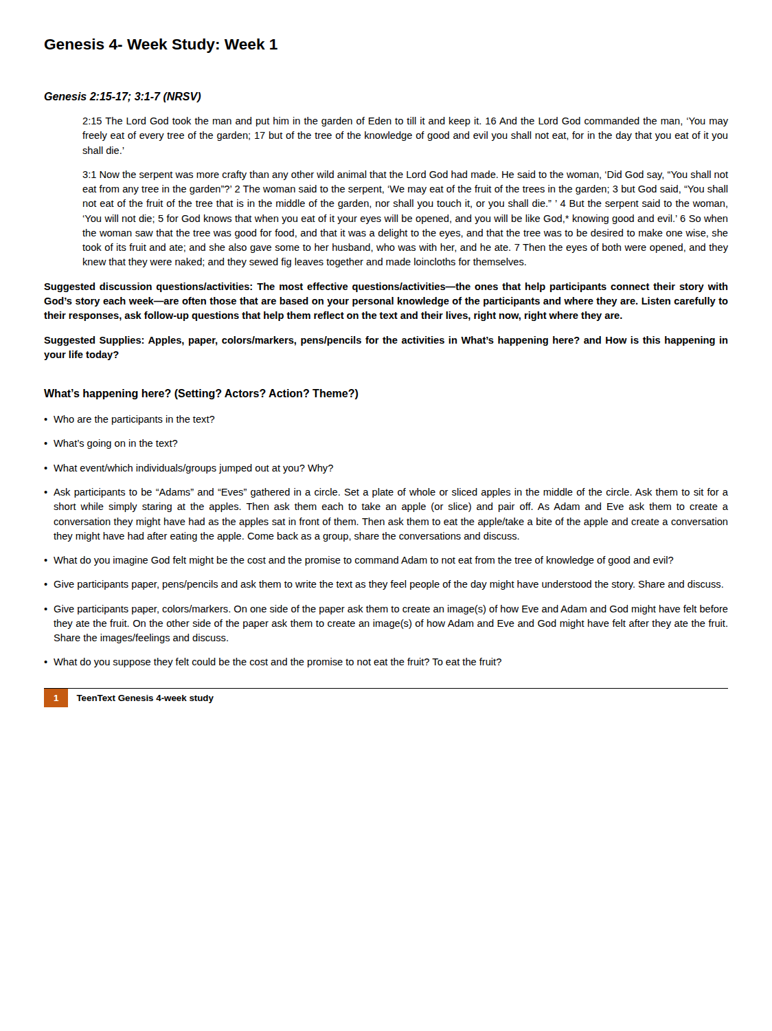Genesis 4- Week Study: Week 1
Genesis 2:15-17; 3:1-7 (NRSV)
2:15 The Lord God took the man and put him in the garden of Eden to till it and keep it. 16 And the Lord God commanded the man, ‘You may freely eat of every tree of the garden; 17 but of the tree of the knowledge of good and evil you shall not eat, for in the day that you eat of it you shall die.’
3:1 Now the serpent was more crafty than any other wild animal that the Lord God had made. He said to the woman, ‘Did God say, “You shall not eat from any tree in the garden”?’ 2 The woman said to the serpent, ‘We may eat of the fruit of the trees in the garden; 3 but God said, “You shall not eat of the fruit of the tree that is in the middle of the garden, nor shall you touch it, or you shall die.” ’ 4 But the serpent said to the woman, ‘You will not die; 5 for God knows that when you eat of it your eyes will be opened, and you will be like God,* knowing good and evil.’ 6 So when the woman saw that the tree was good for food, and that it was a delight to the eyes, and that the tree was to be desired to make one wise, she took of its fruit and ate; and she also gave some to her husband, who was with her, and he ate. 7 Then the eyes of both were opened, and they knew that they were naked; and they sewed fig leaves together and made loincloths for themselves.
Suggested discussion questions/activities: The most effective questions/activities—the ones that help participants connect their story with God’s story each week—are often those that are based on your personal knowledge of the participants and where they are. Listen carefully to their responses, ask follow-up questions that help them reflect on the text and their lives, right now, right where they are.
Suggested Supplies: Apples, paper, colors/markers, pens/pencils for the activities in What’s happening here? and How is this happening in your life today?
What’s happening here? (Setting? Actors? Action? Theme?)
Who are the participants in the text?
What’s going on in the text?
What event/which individuals/groups jumped out at you? Why?
Ask participants to be “Adams” and “Eves” gathered in a circle. Set a plate of whole or sliced apples in the middle of the circle. Ask them to sit for a short while simply staring at the apples. Then ask them each to take an apple (or slice) and pair off. As Adam and Eve ask them to create a conversation they might have had as the apples sat in front of them. Then ask them to eat the apple/take a bite of the apple and create a conversation they might have had after eating the apple. Come back as a group, share the conversations and discuss.
What do you imagine God felt might be the cost and the promise to command Adam to not eat from the tree of knowledge of good and evil?
Give participants paper, pens/pencils and ask them to write the text as they feel people of the day might have understood the story. Share and discuss.
Give participants paper, colors/markers. On one side of the paper ask them to create an image(s) of how Eve and Adam and God might have felt before they ate the fruit. On the other side of the paper ask them to create an image(s) of how Adam and Eve and God might have felt after they ate the fruit. Share the images/feelings and discuss.
What do you suppose they felt could be the cost and the promise to not eat the fruit? To eat the fruit?
1
TeenText Genesis 4-week study